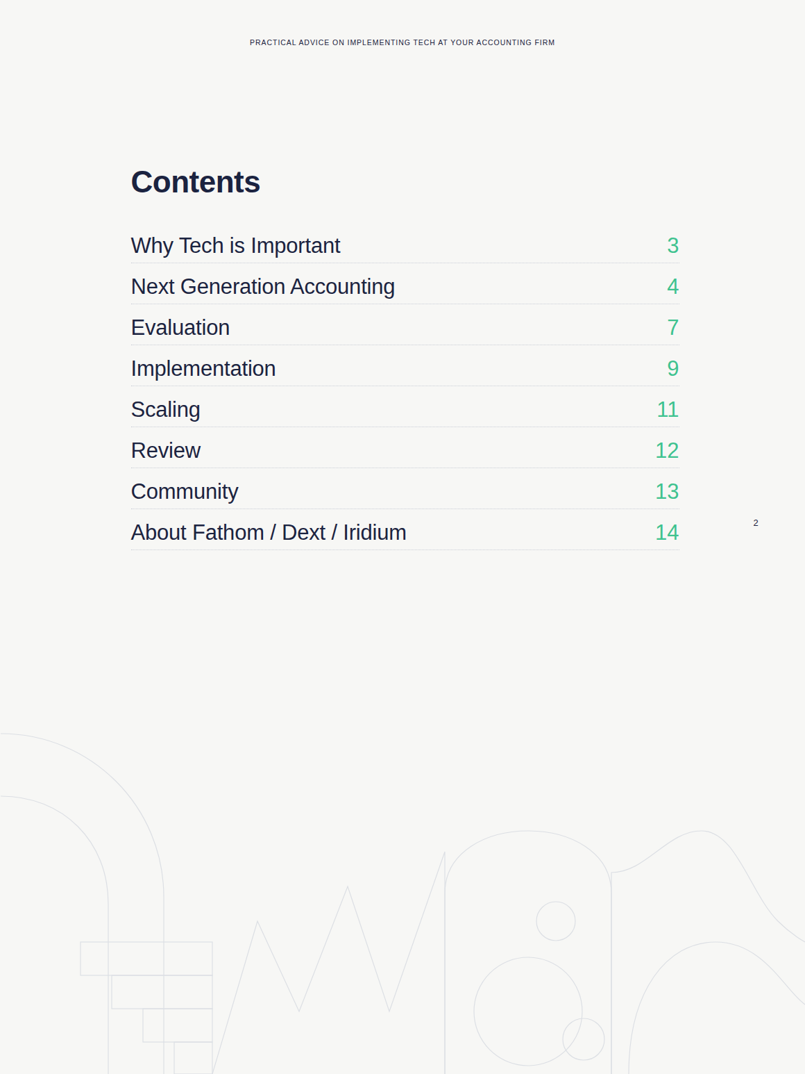Practical Advice on Implementing Tech at Your Accounting Firm
2
Contents
Why Tech is Important 3
Next Generation Accounting 4
Evaluation 7
Implementation 9
Scaling 11
Review 12
Community 13
About Fathom / Dext / Iridium 14